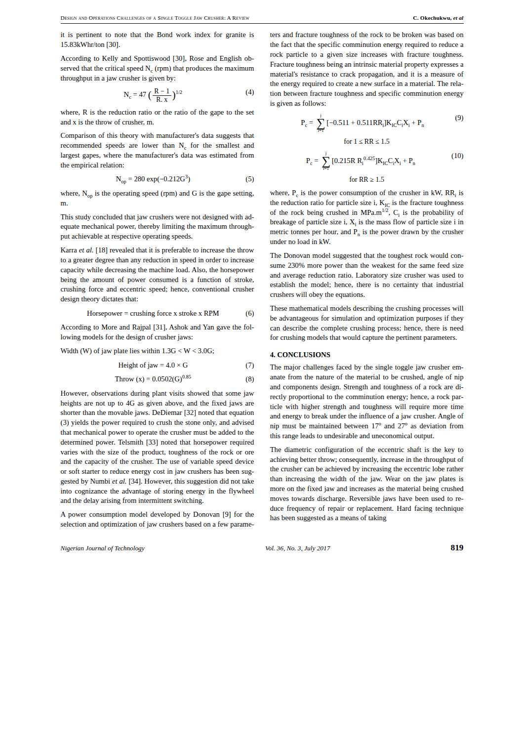Design and Operations Challenges of a Single Toggle Jaw Crusher: A Review C. Okechukwu, et al
it is pertinent to note that the Bond work index for granite is 15.83kWhr/ton [30].
According to Kelly and Spottiswood [30], Rose and English observed that the critical speed Nc (rpm) that produces the maximum throughput in a jaw crusher is given by:
(4) Nc = 47 (R − 1 R. x)1/2
where, R is the reduction ratio or the ratio of the gape to the set and x is the throw of crusher, m.
Comparison of this theory with manufacturer's data suggests that recommended speeds are lower than Nc for the smallest and largest gapes, where the manufacturer's data was estimated from the empirical relation:
(5) Nop = 280 exp(−0.212G3)
where, Nop is the operating speed (rpm) and G is the gape setting, m.
This study concluded that jaw crushers were not designed with adequate mechanical power, thereby limiting the maximum throughput achievable at respective operating speeds.
Karra et al. [18] revealed that it is preferable to increase the throw to a greater degree than any reduction in speed in order to increase capacity while decreasing the machine load. Also, the horsepower being the amount of power consumed is a function of stroke, crushing force and eccentric speed; hence, conventional crusher design theory dictates that:
(6) Horsepower = crushing force x stroke x RPM
According to More and Rajpal [31], Ashok and Yan gave the following models for the design of crusher jaws:
Width (W) of jaw plate lies within 1.3G < W < 3.0G;
(7) Height of jaw = 4.0 × G
(8) Throw (x) = 0.0502(G)0.85
However, observations during plant visits showed that some jaw heights are not up to 4G as given above, and the fixed jaws are shorter than the movable jaws. DeDiemar [32] noted that equation (3) yields the power required to crush the stone only, and advised that mechanical power to operate the crusher must be added to the determined power. Telsmith [33] noted that horsepower required varies with the size of the product, toughness of the rock or ore and the capacity of the crusher. The use of variable speed device or soft starter to reduce energy cost in jaw crushers has been suggested by Numbi et al. [34]. However, this suggestion did not take into cognizance the advantage of storing energy in the flywheel and the delay arising from intermittent switching.
A power consumption model developed by Donovan [9] for the selection and optimization of jaw crushers based on a few parameters and fracture toughness of the rock to be broken was based on the fact that the specific comminution energy required to reduce a rock particle to a given size increases with fracture toughness. Fracture toughness being an intrinsic material property expresses a material's resistance to crack propagation, and it is a measure of the energy required to create a new surface in a material. The relation between fracture toughness and specific comminution energy is given as follows:
(9) Pc = j∑i=1[−0.511 + 0.511RRi]KICCiXi + Pn
for 1 ≤ RR ≤ 1.5
(10) Pc = j∑i=1[0.215R Ri0.425]KICCiXi + Pn
for RR ≥ 1.5
where, Pc is the power consumption of the crusher in kW, RRi is the reduction ratio for particle size i, KIC is the fracture toughness of the rock being crushed in MPa.m1/2, Ci is the probability of breakage of particle size i, Xi is the mass flow of particle size i in metric tonnes per hour, and Pn is the power drawn by the crusher under no load in kW.
The Donovan model suggested that the toughest rock would consume 230% more power than the weakest for the same feed size and average reduction ratio. Laboratory size crusher was used to establish the model; hence, there is no certainty that industrial crushers will obey the equations.
These mathematical models describing the crushing processes will be advantageous for simulation and optimization purposes if they can describe the complete crushing process; hence, there is need for crushing models that would capture the pertinent parameters.
4. Conclusions
The major challenges faced by the single toggle jaw crusher emanate from the nature of the material to be crushed, angle of nip and components design. Strength and toughness of a rock are directly proportional to the comminution energy; hence, a rock particle with higher strength and toughness will require more time and energy to break under the influence of a jaw crusher. Angle of nip must be maintained between 17o and 27o as deviation from this range leads to undesirable and uneconomical output.
The diametric configuration of the eccentric shaft is the key to achieving better throw; consequently, increase in the throughput of the crusher can be achieved by increasing the eccentric lobe rather than increasing the width of the jaw. Wear on the jaw plates is more on the fixed jaw and increases as the material being crushed moves towards discharge. Reversible jaws have been used to reduce frequency of repair or replacement. Hard facing technique has been suggested as a means of taking
Nigerian Journal of Technology Vol. 36, No. 3, July 2017 819